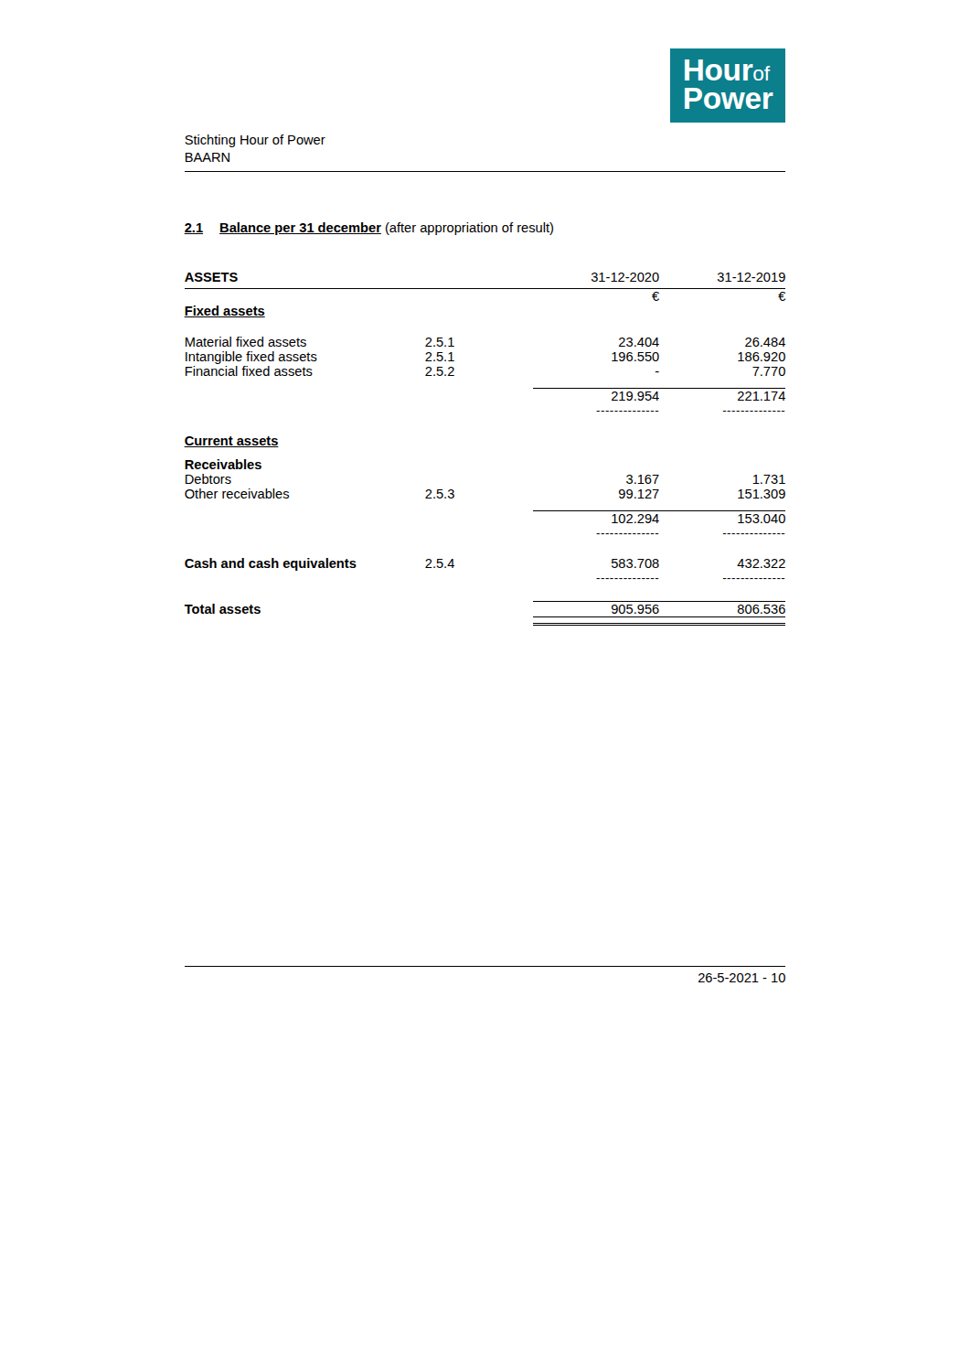Hourof
Power
Stichting Hour of Power
BAARN
2.1 Balance per 31 december (after appropriation of result)
| ASSETS | | 31-12-2020 | 31-12-2019 |
| | | € | € |
| Fixed assets | | | |
| Material fixed assets | 2.5.1 | 23.404 | 26.484 |
| Intangible fixed assets | 2.5.1 | 196.550 | 186.920 |
| Financial fixed assets | 2.5.2 | - | 7.770 |
| | | 219.954 | 221.174 |
| | | -------------- | -------------- |
| Current assets | | | |
| Receivables | | | |
| Debtors | | 3.167 | 1.731 |
| Other receivables | 2.5.3 | 99.127 | 151.309 |
| | | 102.294 | 153.040 |
| | | -------------- | -------------- |
| Cash and cash equivalents | 2.5.4 | 583.708 | 432.322 |
| | | -------------- | -------------- |
| Total assets | | 905.956 | 806.536 |
26-5-2021 - 10